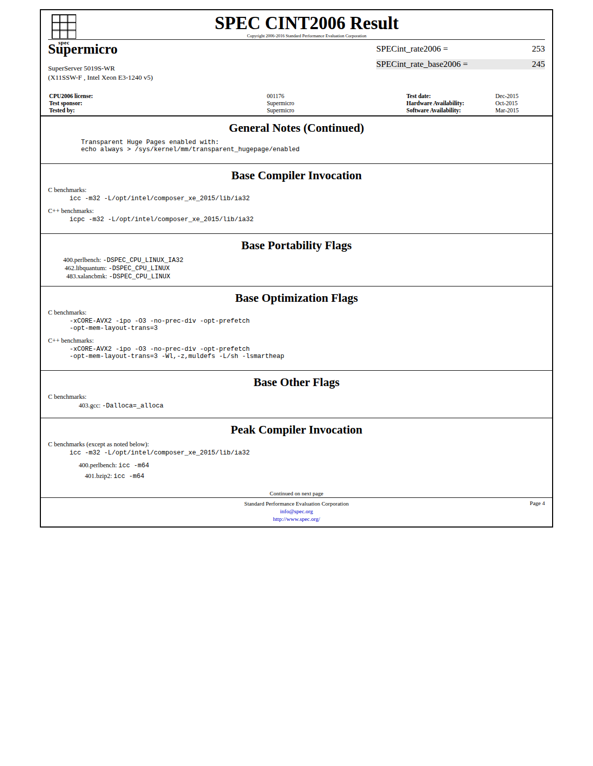spec
SPEC CINT2006 Result
Copyright 2006-2016 Standard Performance Evaluation Corporation
Supermicro
SuperServer 5019S-WR
(X11SSW-F , Intel Xeon E3-1240 v5)
SPECint_rate2006 = 253
SPECint_rate_base2006 = 245
| CPU2006 license: | 001176 | Test date: | Dec-2015 |
| Test sponsor: | Supermicro | Hardware Availability: | Oct-2015 |
| Tested by: | Supermicro | Software Availability: | Mar-2015 |
General Notes (Continued)
   Transparent Huge Pages enabled with:
   echo always > /sys/kernel/mm/transparent_hugepage/enabled
Base Compiler Invocation
C benchmarks:
icc -m32 -L/opt/intel/composer_xe_2015/lib/ia32
C++ benchmarks:
icpc -m32 -L/opt/intel/composer_xe_2015/lib/ia32
Base Portability Flags
400.perlbench: -DSPEC_CPU_LINUX_IA32
462.libquantum: -DSPEC_CPU_LINUX
483.xalancbmk: -DSPEC_CPU_LINUX
Base Optimization Flags
C benchmarks:
-xCORE-AVX2 -ipo -O3 -no-prec-div -opt-prefetch
-opt-mem-layout-trans=3
C++ benchmarks:
-xCORE-AVX2 -ipo -O3 -no-prec-div -opt-prefetch
-opt-mem-layout-trans=3 -Wl,-z,muldefs -L/sh -lsmartheap
Base Other Flags
C benchmarks:
403.gcc: -Dalloca=_alloca
Peak Compiler Invocation
C benchmarks (except as noted below):
icc -m32 -L/opt/intel/composer_xe_2015/lib/ia32
400.perlbench: icc -m64
401.bzip2: icc -m64
Continued on next page
Standard Performance Evaluation Corporation
info@spec.org
http://www.spec.org/
Page 4